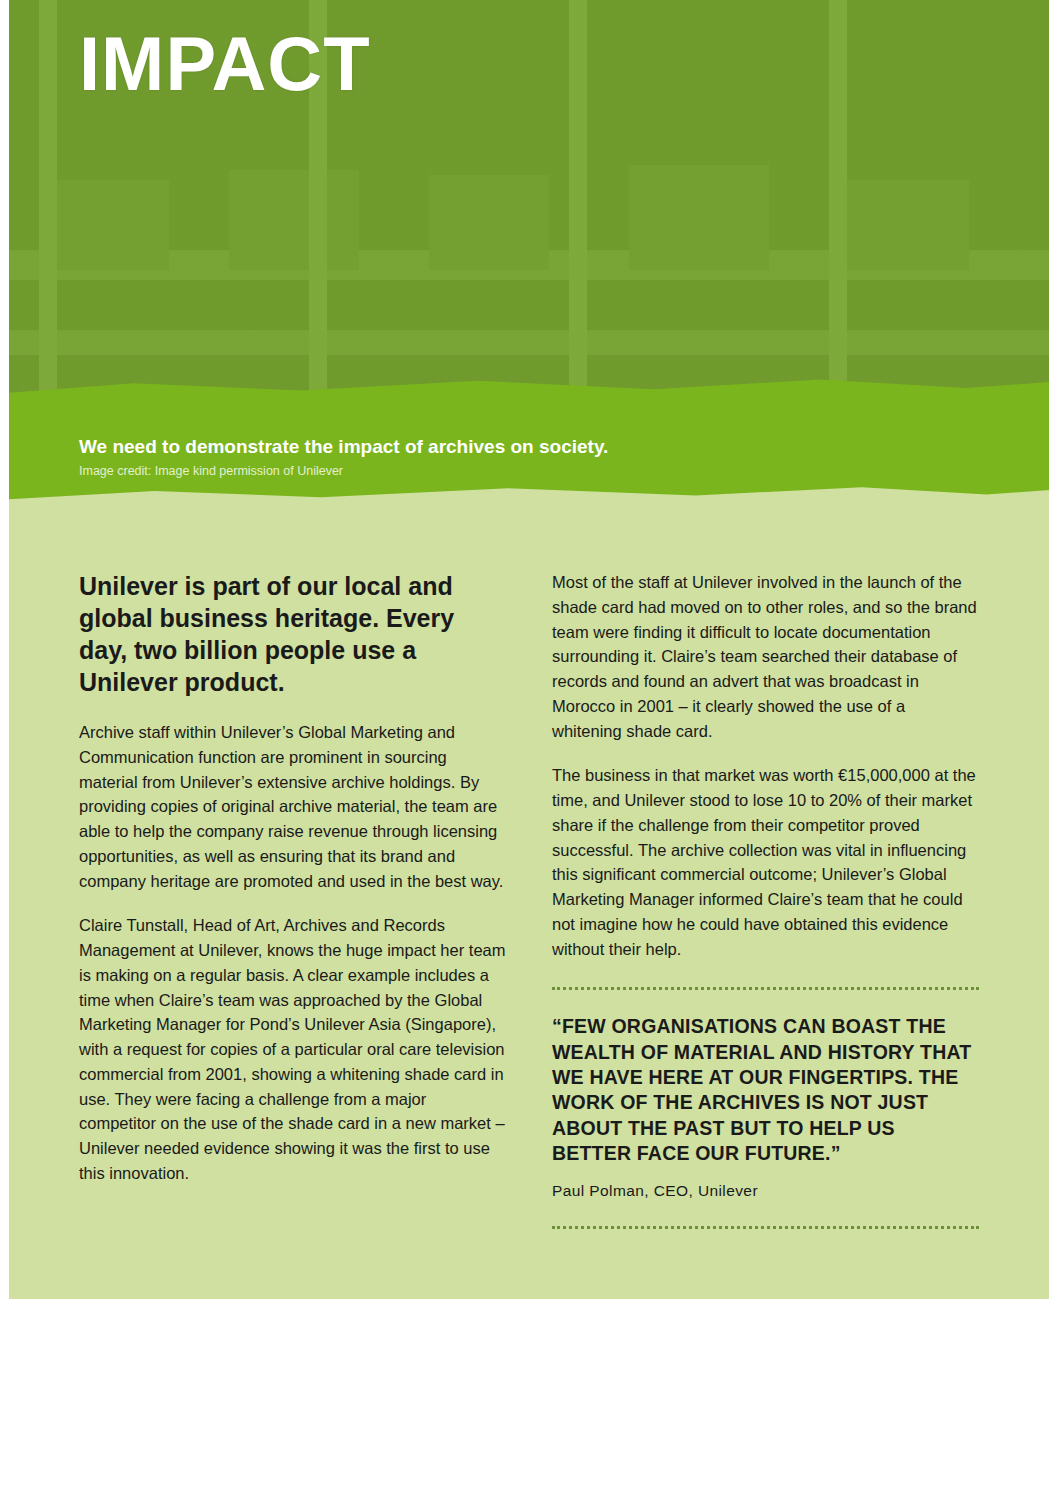Impact
We need to demonstrate the impact of archives on society.
Image credit: Image kind permission of Unilever
Unilever is part of our local and global business heritage. Every day, two billion people use a Unilever product.
Archive staff within Unilever’s Global Marketing and Communication function are prominent in sourcing material from Unilever’s extensive archive holdings. By providing copies of original archive material, the team are able to help the company raise revenue through licensing opportunities, as well as ensuring that its brand and company heritage are promoted and used in the best way.
Claire Tunstall, Head of Art, Archives and Records Management at Unilever, knows the huge impact her team is making on a regular basis. A clear example includes a time when Claire’s team was approached by the Global Marketing Manager for Pond’s Unilever Asia (Singapore), with a request for copies of a particular oral care television commercial from 2001, showing a whitening shade card in use. They were facing a challenge from a major competitor on the use of the shade card in a new market – Unilever needed evidence showing it was the first to use this innovation.
Most of the staff at Unilever involved in the launch of the shade card had moved on to other roles, and so the brand team were finding it difficult to locate documentation surrounding it. Claire’s team searched their database of records and found an advert that was broadcast in Morocco in 2001 – it clearly showed the use of a whitening shade card.
The business in that market was worth €15,000,000 at the time, and Unilever stood to lose 10 to 20% of their market share if the challenge from their competitor proved successful. The archive collection was vital in influencing this significant commercial outcome; Unilever’s Global Marketing Manager informed Claire’s team that he could not imagine how he could have obtained this evidence without their help.
“Few organisations can boast the wealth of material and history that we have here at our fingertips. The work of the archives is not just about the past but to help us better face our future.”
Paul Polman, CEO, Unilever